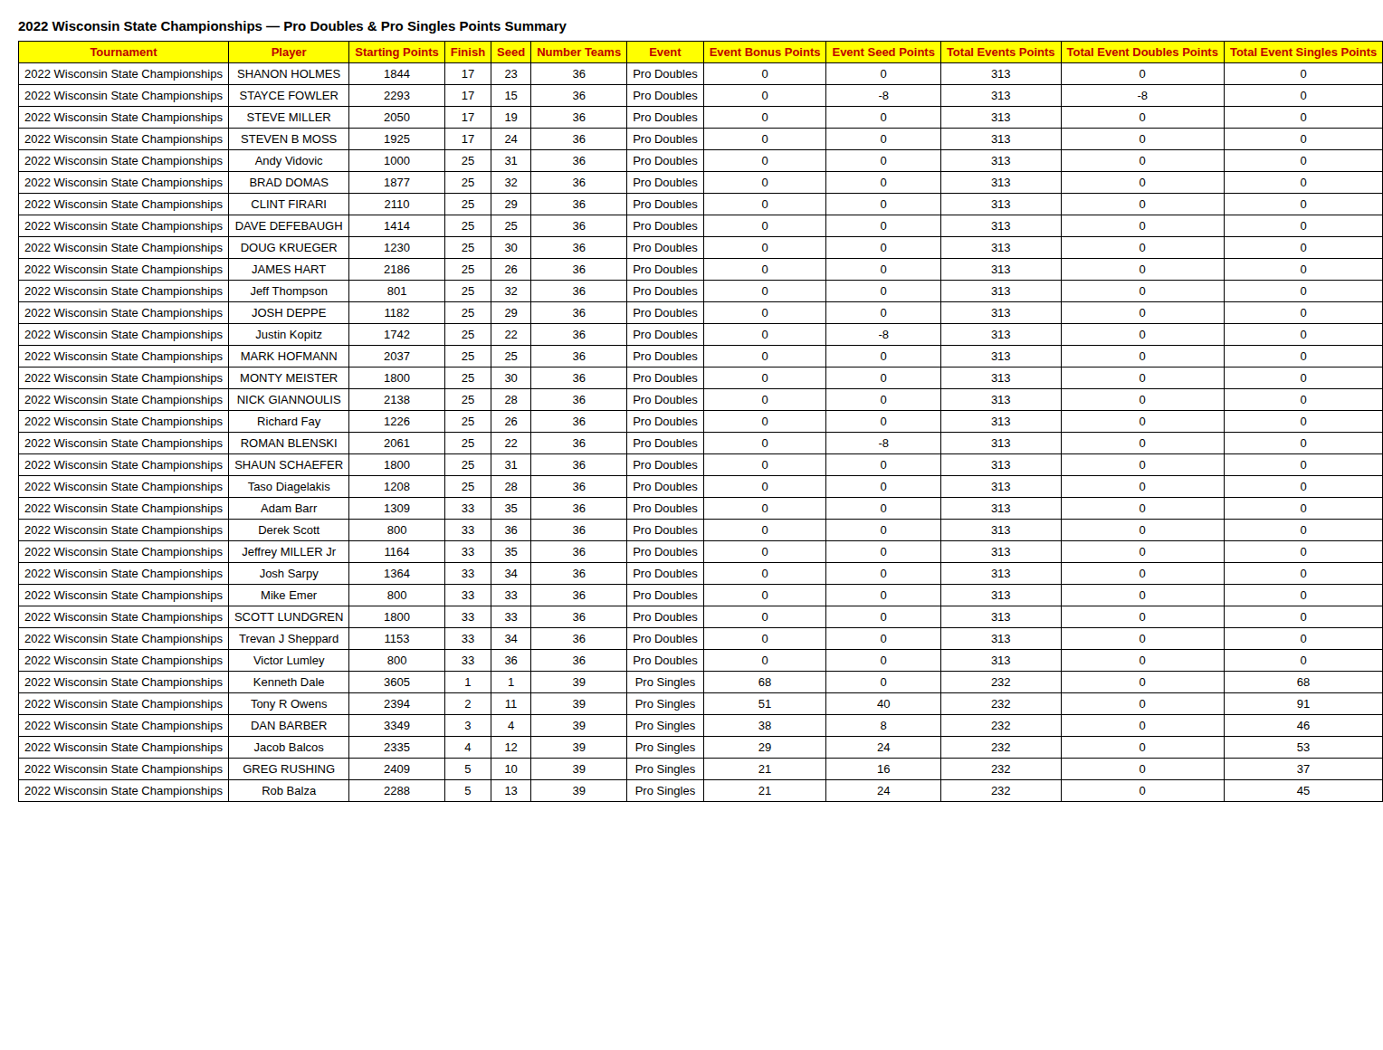2022 Wisconsin State Championships — Pro Doubles & Pro Singles Points Summary
| Tournament | Player | Starting Points | Finish | Seed | Number Teams | Event | Event Bonus Points | Event Seed Points | Total Events Points | Total Event Doubles Points | Total Event Singles Points |
| --- | --- | --- | --- | --- | --- | --- | --- | --- | --- | --- | --- |
| 2022 Wisconsin State Championships | SHANON HOLMES | 1844 | 17 | 23 | 36 | Pro Doubles | 0 | 0 | 313 | 0 | 0 |
| 2022 Wisconsin State Championships | STAYCE FOWLER | 2293 | 17 | 15 | 36 | Pro Doubles | 0 | -8 | 313 | -8 | 0 |
| 2022 Wisconsin State Championships | STEVE MILLER | 2050 | 17 | 19 | 36 | Pro Doubles | 0 | 0 | 313 | 0 | 0 |
| 2022 Wisconsin State Championships | STEVEN B MOSS | 1925 | 17 | 24 | 36 | Pro Doubles | 0 | 0 | 313 | 0 | 0 |
| 2022 Wisconsin State Championships | Andy Vidovic | 1000 | 25 | 31 | 36 | Pro Doubles | 0 | 0 | 313 | 0 | 0 |
| 2022 Wisconsin State Championships | BRAD DOMAS | 1877 | 25 | 32 | 36 | Pro Doubles | 0 | 0 | 313 | 0 | 0 |
| 2022 Wisconsin State Championships | CLINT FIRARI | 2110 | 25 | 29 | 36 | Pro Doubles | 0 | 0 | 313 | 0 | 0 |
| 2022 Wisconsin State Championships | DAVE DEFEBAUGH | 1414 | 25 | 25 | 36 | Pro Doubles | 0 | 0 | 313 | 0 | 0 |
| 2022 Wisconsin State Championships | DOUG KRUEGER | 1230 | 25 | 30 | 36 | Pro Doubles | 0 | 0 | 313 | 0 | 0 |
| 2022 Wisconsin State Championships | JAMES HART | 2186 | 25 | 26 | 36 | Pro Doubles | 0 | 0 | 313 | 0 | 0 |
| 2022 Wisconsin State Championships | Jeff Thompson | 801 | 25 | 32 | 36 | Pro Doubles | 0 | 0 | 313 | 0 | 0 |
| 2022 Wisconsin State Championships | JOSH DEPPE | 1182 | 25 | 29 | 36 | Pro Doubles | 0 | 0 | 313 | 0 | 0 |
| 2022 Wisconsin State Championships | Justin Kopitz | 1742 | 25 | 22 | 36 | Pro Doubles | 0 | -8 | 313 | 0 | 0 |
| 2022 Wisconsin State Championships | MARK HOFMANN | 2037 | 25 | 25 | 36 | Pro Doubles | 0 | 0 | 313 | 0 | 0 |
| 2022 Wisconsin State Championships | MONTY MEISTER | 1800 | 25 | 30 | 36 | Pro Doubles | 0 | 0 | 313 | 0 | 0 |
| 2022 Wisconsin State Championships | NICK GIANNOULIS | 2138 | 25 | 28 | 36 | Pro Doubles | 0 | 0 | 313 | 0 | 0 |
| 2022 Wisconsin State Championships | Richard Fay | 1226 | 25 | 26 | 36 | Pro Doubles | 0 | 0 | 313 | 0 | 0 |
| 2022 Wisconsin State Championships | ROMAN BLENSKI | 2061 | 25 | 22 | 36 | Pro Doubles | 0 | -8 | 313 | 0 | 0 |
| 2022 Wisconsin State Championships | SHAUN SCHAEFER | 1800 | 25 | 31 | 36 | Pro Doubles | 0 | 0 | 313 | 0 | 0 |
| 2022 Wisconsin State Championships | Taso Diagelakis | 1208 | 25 | 28 | 36 | Pro Doubles | 0 | 0 | 313 | 0 | 0 |
| 2022 Wisconsin State Championships | Adam Barr | 1309 | 33 | 35 | 36 | Pro Doubles | 0 | 0 | 313 | 0 | 0 |
| 2022 Wisconsin State Championships | Derek Scott | 800 | 33 | 36 | 36 | Pro Doubles | 0 | 0 | 313 | 0 | 0 |
| 2022 Wisconsin State Championships | Jeffrey MILLER Jr | 1164 | 33 | 35 | 36 | Pro Doubles | 0 | 0 | 313 | 0 | 0 |
| 2022 Wisconsin State Championships | Josh Sarpy | 1364 | 33 | 34 | 36 | Pro Doubles | 0 | 0 | 313 | 0 | 0 |
| 2022 Wisconsin State Championships | Mike Emer | 800 | 33 | 33 | 36 | Pro Doubles | 0 | 0 | 313 | 0 | 0 |
| 2022 Wisconsin State Championships | SCOTT LUNDGREN | 1800 | 33 | 33 | 36 | Pro Doubles | 0 | 0 | 313 | 0 | 0 |
| 2022 Wisconsin State Championships | Trevan J Sheppard | 1153 | 33 | 34 | 36 | Pro Doubles | 0 | 0 | 313 | 0 | 0 |
| 2022 Wisconsin State Championships | Victor Lumley | 800 | 33 | 36 | 36 | Pro Doubles | 0 | 0 | 313 | 0 | 0 |
| 2022 Wisconsin State Championships | Kenneth Dale | 3605 | 1 | 1 | 39 | Pro Singles | 68 | 0 | 232 | 0 | 68 |
| 2022 Wisconsin State Championships | Tony R Owens | 2394 | 2 | 11 | 39 | Pro Singles | 51 | 40 | 232 | 0 | 91 |
| 2022 Wisconsin State Championships | DAN BARBER | 3349 | 3 | 4 | 39 | Pro Singles | 38 | 8 | 232 | 0 | 46 |
| 2022 Wisconsin State Championships | Jacob Balcos | 2335 | 4 | 12 | 39 | Pro Singles | 29 | 24 | 232 | 0 | 53 |
| 2022 Wisconsin State Championships | GREG RUSHING | 2409 | 5 | 10 | 39 | Pro Singles | 21 | 16 | 232 | 0 | 37 |
| 2022 Wisconsin State Championships | Rob Balza | 2288 | 5 | 13 | 39 | Pro Singles | 21 | 24 | 232 | 0 | 45 |